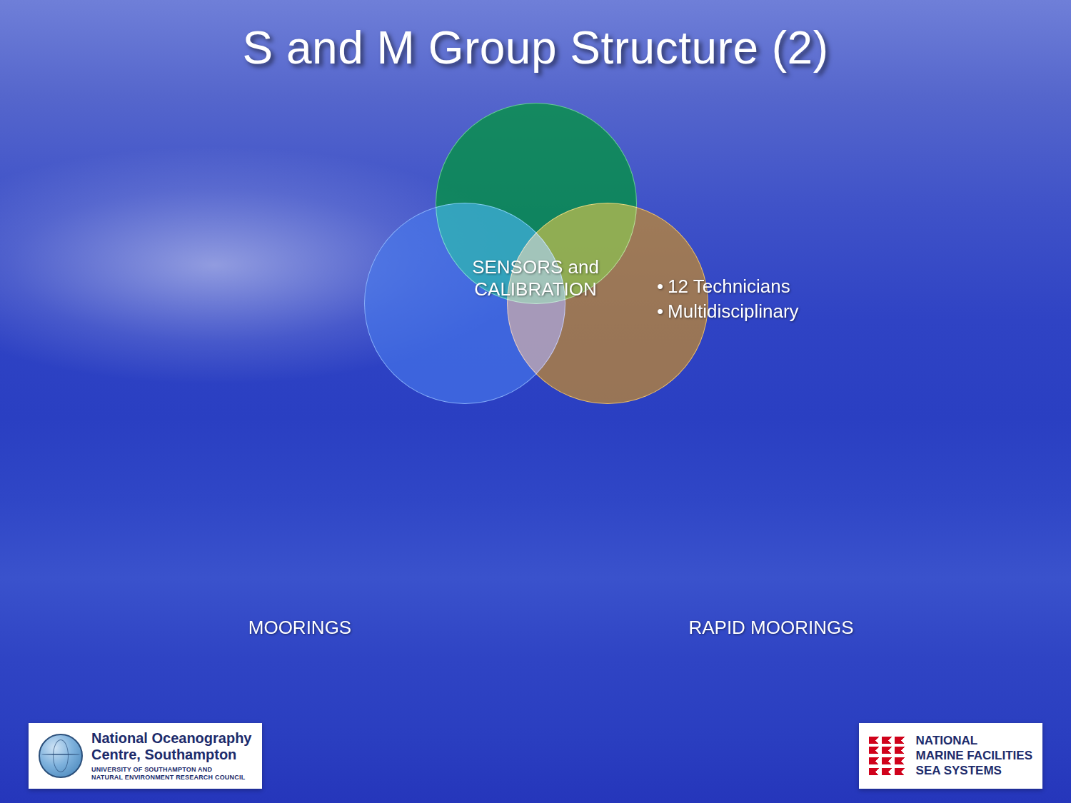S and M Group Structure (2)
SENSORS and
CALIBRATION
12 Technicians
Multidisciplinary
MOORINGS
RAPID MOORINGS
National Oceanography
Centre, Southampton
UNIVERSITY OF SOUTHAMPTON AND
NATURAL ENVIRONMENT RESEARCH COUNCIL
NATIONAL
MARINE FACILITIES
SEA SYSTEMS